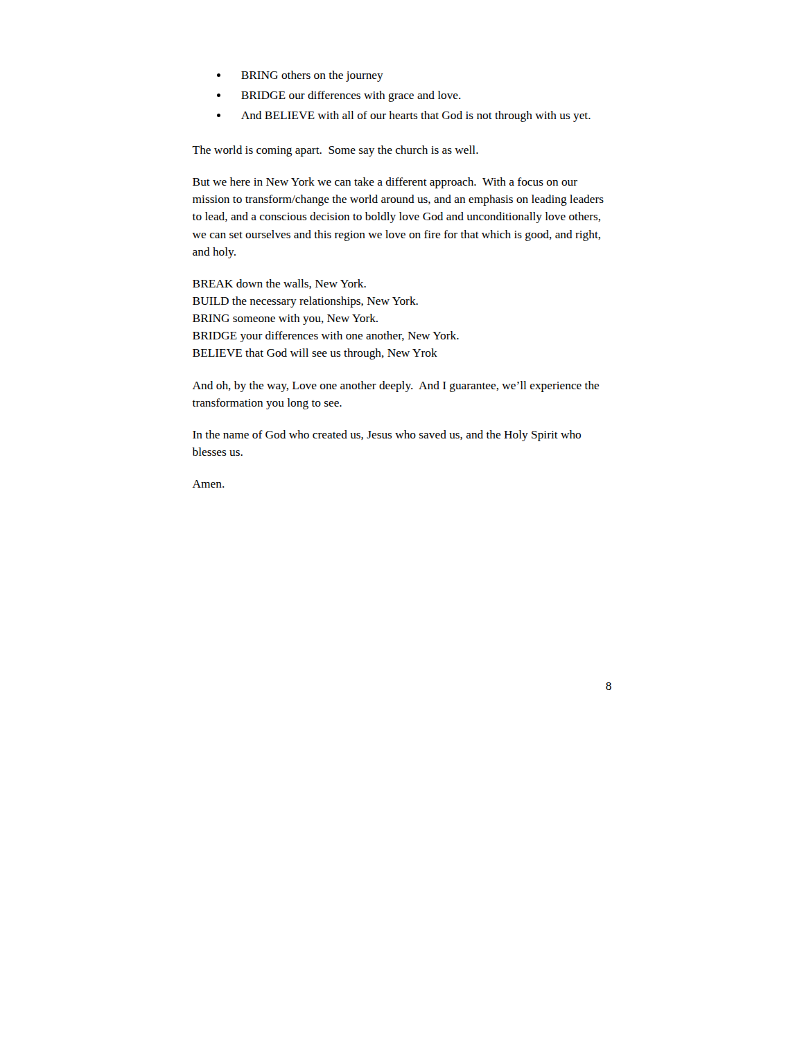BRING others on the journey
BRIDGE our differences with grace and love.
And BELIEVE with all of our hearts that God is not through with us yet.
The world is coming apart. Some say the church is as well.
But we here in New York we can take a different approach. With a focus on our mission to transform/change the world around us, and an emphasis on leading leaders to lead, and a conscious decision to boldly love God and unconditionally love others, we can set ourselves and this region we love on fire for that which is good, and right, and holy.
BREAK down the walls, New York.
BUILD the necessary relationships, New York.
BRING someone with you, New York.
BRIDGE your differences with one another, New York.
BELIEVE that God will see us through, New Yrok
And oh, by the way, Love one another deeply. And I guarantee, we’ll experience the transformation you long to see.
In the name of God who created us, Jesus who saved us, and the Holy Spirit who blesses us.
Amen.
8